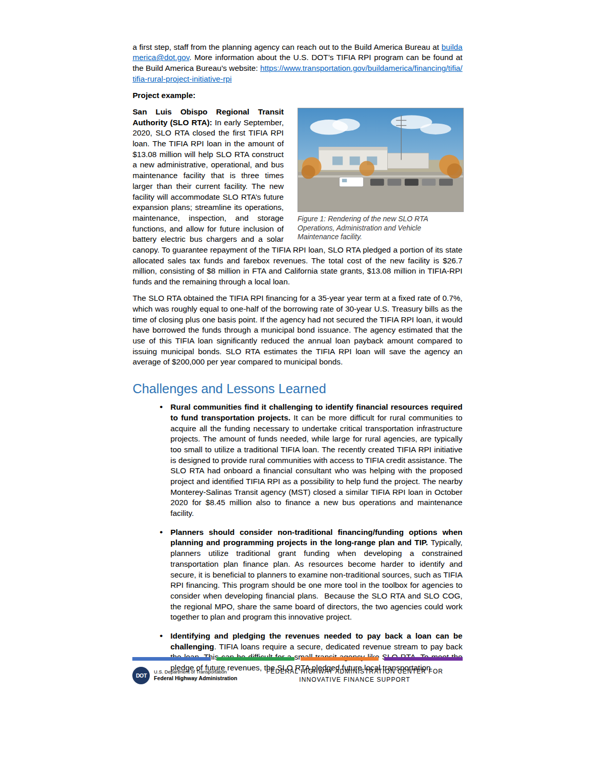a first step, staff from the planning agency can reach out to the Build America Bureau at buildamerica@dot.gov. More information about the U.S. DOT’s TIFIA RPI program can be found at the Build America Bureau’s website: https://www.transportation.gov/buildamerica/financing/tifia/tifia-rural-project-initiative-rpi
Project example:
Figure 1: Rendering of the new SLO RTA Operations, Administration and Vehicle Maintenance facility.
San Luis Obispo Regional Transit Authority (SLO RTA): In early September, 2020, SLO RTA closed the first TIFIA RPI loan. The TIFIA RPI loan in the amount of $13.08 million will help SLO RTA construct a new administrative, operational, and bus maintenance facility that is three times larger than their current facility. The new facility will accommodate SLO RTA’s future expansion plans; streamline its operations, maintenance, inspection, and storage functions, and allow for future inclusion of battery electric bus chargers and a solar canopy. To guarantee repayment of the TIFIA RPI loan, SLO RTA pledged a portion of its state allocated sales tax funds and farebox revenues. The total cost of the new facility is $26.7 million, consisting of $8 million in FTA and California state grants, $13.08 million in TIFIA-RPI funds and the remaining through a local loan.
The SLO RTA obtained the TIFIA RPI financing for a 35-year year term at a fixed rate of 0.7%, which was roughly equal to one-half of the borrowing rate of 30-year U.S. Treasury bills as the time of closing plus one basis point. If the agency had not secured the TIFIA RPI loan, it would have borrowed the funds through a municipal bond issuance. The agency estimated that the use of this TIFIA loan significantly reduced the annual loan payback amount compared to issuing municipal bonds. SLO RTA estimates the TIFIA RPI loan will save the agency an average of $200,000 per year compared to municipal bonds.
Challenges and Lessons Learned
Rural communities find it challenging to identify financial resources required to fund transportation projects. It can be more difficult for rural communities to acquire all the funding necessary to undertake critical transportation infrastructure projects. The amount of funds needed, while large for rural agencies, are typically too small to utilize a traditional TIFIA loan. The recently created TIFIA RPI initiative is designed to provide rural communities with access to TIFIA credit assistance. The SLO RTA had onboard a financial consultant who was helping with the proposed project and identified TIFIA RPI as a possibility to help fund the project. The nearby Monterey-Salinas Transit agency (MST) closed a similar TIFIA RPI loan in October 2020 for $8.45 million also to finance a new bus operations and maintenance facility.
Planners should consider non-traditional financing/funding options when planning and programming projects in the long-range plan and TIP. Typically, planners utilize traditional grant funding when developing a constrained transportation plan finance plan. As resources become harder to identify and secure, it is beneficial to planners to examine non-traditional sources, such as TIFIA RPI financing. This program should be one more tool in the toolbox for agencies to consider when developing financial plans. Because the SLO RTA and SLO COG, the regional MPO, share the same board of directors, the two agencies could work together to plan and program this innovative project.
Identifying and pledging the revenues needed to pay back a loan can be challenging. TIFIA loans require a secure, dedicated revenue stream to pay back the loan. This can be difficult for a small transit agency like SLO RTA. To meet the pledge of future revenues, the SLO RTA pledged future local transportation
DOT
U.S. Department of Transportation
Federal Highway Administration
FEDERAL HIGHWAY ADMINISTRATION CENTER FOR INNOVATIVE FINANCE SUPPORT